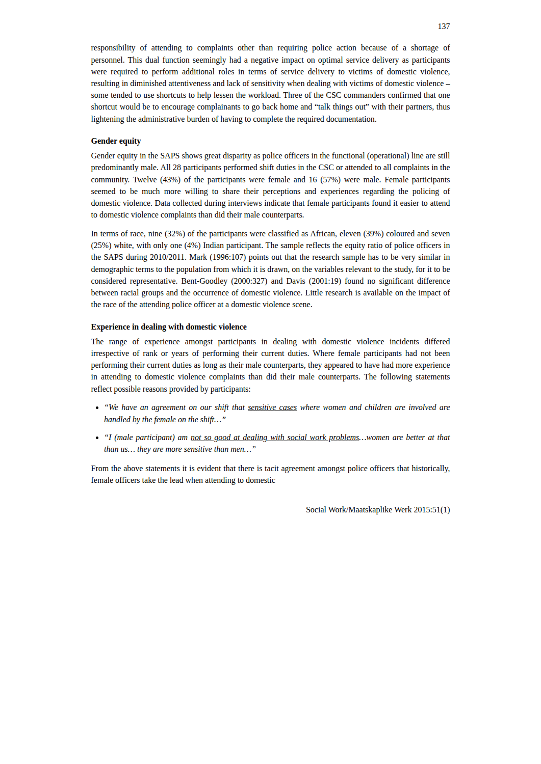137
responsibility of attending to complaints other than requiring police action because of a shortage of personnel. This dual function seemingly had a negative impact on optimal service delivery as participants were required to perform additional roles in terms of service delivery to victims of domestic violence, resulting in diminished attentiveness and lack of sensitivity when dealing with victims of domestic violence – some tended to use shortcuts to help lessen the workload. Three of the CSC commanders confirmed that one shortcut would be to encourage complainants to go back home and “talk things out” with their partners, thus lightening the administrative burden of having to complete the required documentation.
Gender equity
Gender equity in the SAPS shows great disparity as police officers in the functional (operational) line are still predominantly male. All 28 participants performed shift duties in the CSC or attended to all complaints in the community. Twelve (43%) of the participants were female and 16 (57%) were male. Female participants seemed to be much more willing to share their perceptions and experiences regarding the policing of domestic violence. Data collected during interviews indicate that female participants found it easier to attend to domestic violence complaints than did their male counterparts.
In terms of race, nine (32%) of the participants were classified as African, eleven (39%) coloured and seven (25%) white, with only one (4%) Indian participant. The sample reflects the equity ratio of police officers in the SAPS during 2010/2011. Mark (1996:107) points out that the research sample has to be very similar in demographic terms to the population from which it is drawn, on the variables relevant to the study, for it to be considered representative. Bent-Goodley (2000:327) and Davis (2001:19) found no significant difference between racial groups and the occurrence of domestic violence. Little research is available on the impact of the race of the attending police officer at a domestic violence scene.
Experience in dealing with domestic violence
The range of experience amongst participants in dealing with domestic violence incidents differed irrespective of rank or years of performing their current duties. Where female participants had not been performing their current duties as long as their male counterparts, they appeared to have had more experience in attending to domestic violence complaints than did their male counterparts. The following statements reflect possible reasons provided by participants:
“We have an agreement on our shift that sensitive cases where women and children are involved are handled by the female on the shift…”
“I (male participant) am not so good at dealing with social work problems…women are better at that than us… they are more sensitive than men…”
From the above statements it is evident that there is tacit agreement amongst police officers that historically, female officers take the lead when attending to domestic
Social Work/Maatskaplike Werk 2015:51(1)